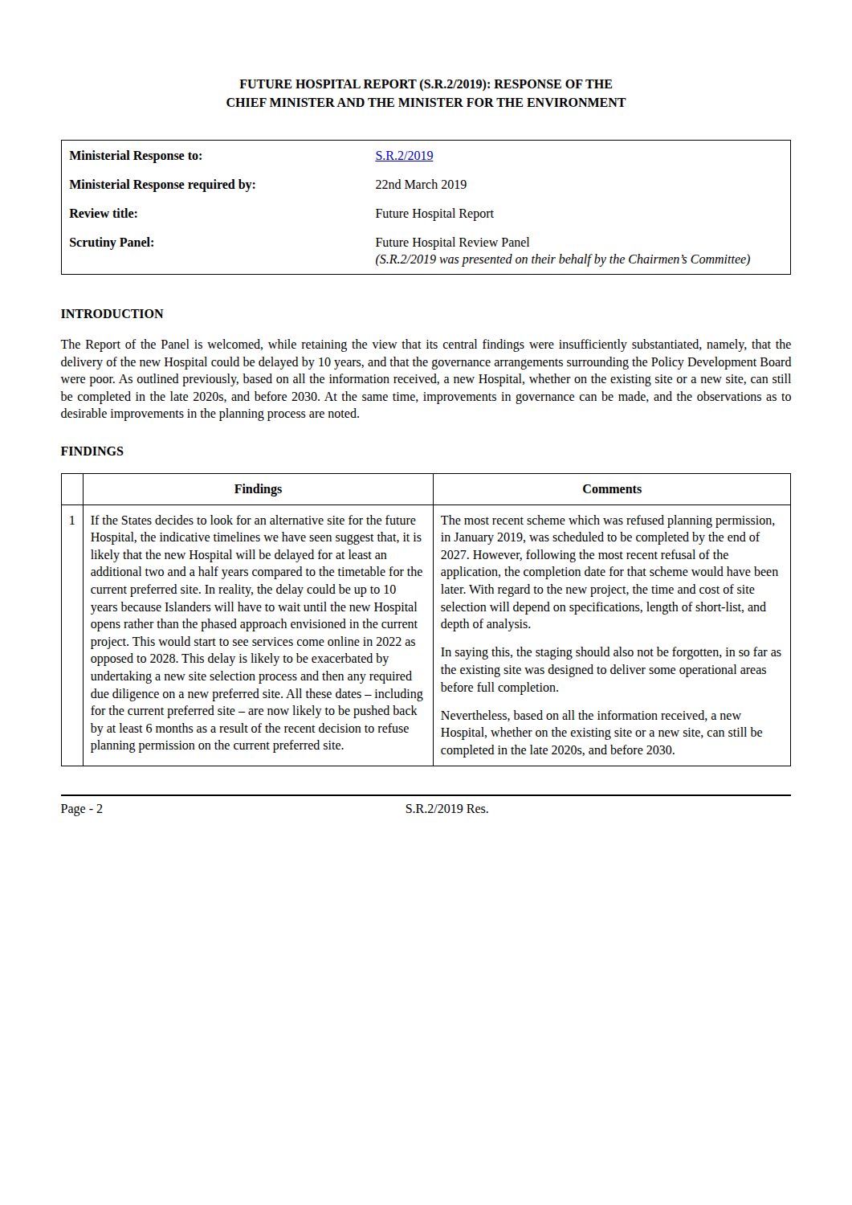Future Hospital Report (S.R.2/2019): Response of the
Chief Minister and the Minister for the Environment
| Ministerial Response to: | S.R.2/2019 |
| Ministerial Response required by: | 22nd March 2019 |
| Review title: | Future Hospital Report |
| Scrutiny Panel: | Future Hospital Review Panel (S.R.2/2019 was presented on their behalf by the Chairmen’s Committee) |
Introduction
The Report of the Panel is welcomed, while retaining the view that its central findings were insufficiently substantiated, namely, that the delivery of the new Hospital could be delayed by 10 years, and that the governance arrangements surrounding the Policy Development Board were poor. As outlined previously, based on all the information received, a new Hospital, whether on the existing site or a new site, can still be completed in the late 2020s, and before 2030. At the same time, improvements in governance can be made, and the observations as to desirable improvements in the planning process are noted.
Findings
| | Findings | Comments |
| --- | --- | --- |
| 1 | If the States decides to look for an alternative site for the future Hospital, the indicative timelines we have seen suggest that, it is likely that the new Hospital will be delayed for at least an additional two and a half years compared to the timetable for the current preferred site. In reality, the delay could be up to 10 years because Islanders will have to wait until the new Hospital opens rather than the phased approach envisioned in the current project. This would start to see services come online in 2022 as opposed to 2028. This delay is likely to be exacerbated by undertaking a new site selection process and then any required due diligence on a new preferred site. All these dates – including for the current preferred site – are now likely to be pushed back by at least 6 months as a result of the recent decision to refuse planning permission on the current preferred site. | The most recent scheme which was refused planning permission, in January 2019, was scheduled to be completed by the end of 2027. However, following the most recent refusal of the application, the completion date for that scheme would have been later. With regard to the new project, the time and cost of site selection will depend on specifications, length of short-list, and depth of analysis. In saying this, the staging should also not be forgotten, in so far as the existing site was designed to deliver some operational areas before full completion. Nevertheless, based on all the information received, a new Hospital, whether on the existing site or a new site, can still be completed in the late 2020s, and before 2030. |
Page - 2
S.R.2/2019 Res.